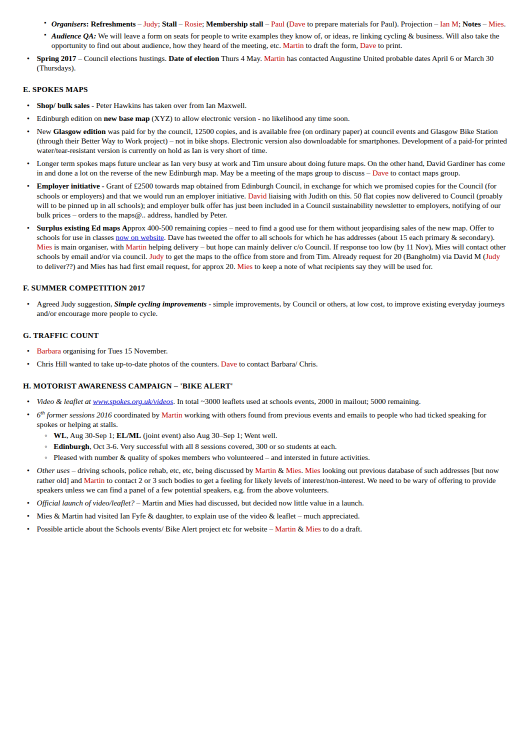Organisers: Refreshments – Judy; Stall – Rosie; Membership stall – Paul (Dave to prepare materials for Paul). Projection – Ian M; Notes – Mies.
Audience QA: We will leave a form on seats for people to write examples they know of, or ideas, re linking cycling & business. Will also take the opportunity to find out about audience, how they heard of the meeting, etc. Martin to draft the form, Dave to print.
Spring 2017 – Council elections hustings. Date of election Thurs 4 May. Martin has contacted Augustine United probable dates April 6 or March 30 (Thursdays).
E. SPOKES MAPS
Shop/ bulk sales - Peter Hawkins has taken over from Ian Maxwell.
Edinburgh edition on new base map (XYZ) to allow electronic version - no likelihood any time soon.
New Glasgow edition was paid for by the council, 12500 copies, and is available free (on ordinary paper) at council events and Glasgow Bike Station (through their Better Way to Work project) – not in bike shops. Electronic version also downloadable for smartphones. Development of a paid-for printed water/tear-resistant version is currently on hold as Ian is very short of time.
Longer term spokes maps future unclear as Ian very busy at work and Tim unsure about doing future maps. On the other hand, David Gardiner has come in and done a lot on the reverse of the new Edinburgh map. May be a meeting of the maps group to discuss – Dave to contact maps group.
Employer initiative - Grant of £2500 towards map obtained from Edinburgh Council, in exchange for which we promised copies for the Council (for schools or employers) and that we would run an employer initiative. David liaising with Judith on this. 50 flat copies now delivered to Council (proably will to be pinned up in all schools); and employer bulk offer has just been included in a Council sustainability newsletter to employers, notifying of our bulk prices – orders to the maps@.. address, handled by Peter.
Surplus existing Ed maps Approx 400-500 remaining copies – need to find a good use for them without jeopardising sales of the new map. Offer to schools for use in classes now on website. Dave has tweeted the offer to all schools for which he has addresses (about 15 each primary & secondary). Mies is main organiser, with Martin helping delivery – but hope can mainly deliver c/o Council. If response too low (by 11 Nov), Mies will contact other schools by email and/or via council. Judy to get the maps to the office from store and from Tim. Already request for 20 (Bangholm) via David M (Judy to deliver??) and Mies has had first email request, for approx 20. Mies to keep a note of what recipients say they will be used for.
F. SUMMER COMPETITION 2017
Agreed Judy suggestion, Simple cycling improvements - simple improvements, by Council or others, at low cost, to improve existing everyday journeys and/or encourage more people to cycle.
G. TRAFFIC COUNT
Barbara organising for Tues 15 November.
Chris Hill wanted to take up-to-date photos of the counters. Dave to contact Barbara/ Chris.
H. MOTORIST AWARENESS CAMPAIGN – 'BIKE ALERT'
Video & leaflet at www.spokes.org.uk/videos. In total ~3000 leaflets used at schools events, 2000 in mailout; 5000 remaining.
6th former sessions 2016 coordinated by Martin working with others found from previous events and emails to people who had ticked speaking for spokes or helping at stalls.
WL, Aug 30-Sep 1; EL/ML (joint event) also Aug 30–Sep 1; Went well.
Edinburgh, Oct 3-6. Very successful with all 8 sessions covered, 300 or so students at each.
Pleased with number & quality of spokes members who volunteered – and intersted in future activities.
Other uses – driving schools, police rehab, etc, etc, being discussed by Martin & Mies. Mies looking out previous database of such addresses [but now rather old] and Martin to contact 2 or 3 such bodies to get a feeling for likely levels of interest/non-interest. We need to be wary of offering to provide speakers unless we can find a panel of a few potential speakers, e.g. from the above volunteers.
Official launch of video/leaflet? – Martin and Mies had discussed, but decided now little value in a launch.
Mies & Martin had visited Ian Fyfe & daughter, to explain use of the video & leaflet – much appreciated.
Possible article about the Schools events/ Bike Alert project etc for website – Martin & Mies to do a draft.